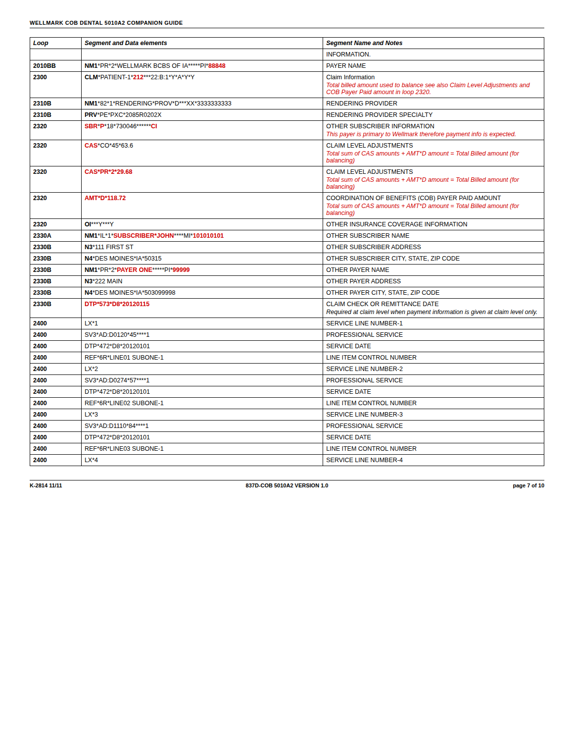WELLMARK COB DENTAL 5010A2 COMPANION GUIDE
| Loop | Segment and Data elements | Segment Name and Notes |
| --- | --- | --- |
| | | INFORMATION. |
| 2010BB | NM1 *PR*2*WELLMARK BCBS OF IA*****PI* 88848 | PAYER NAME |
| 2300 | CLM *PATIENT-1* 212 ***22:B:1*Y*A*Y*Y | Claim Information Total billed amount used to balance see also Claim Level Adjustments and COB Payer Paid amount in loop 2320. |
| 2310B | NM1 *82*1*RENDERING*PROV*D***XX*3333333333 | RENDERING PROVIDER |
| 2310B | PRV *PE*PXC*2085R0202X | RENDERING PROVIDER SPECIALTY |
| 2320 | SBR * P *18*730046****** CI | OTHER SUBSCRIBER INFORMATION This payer is primary to Wellmark therefore payment info is expected. |
| 2320 | CAS *CO*45*63.6 | CLAIM LEVEL ADJUSTMENTS Total sum of CAS amounts + AMT*D amount = Total Billed amount (for balancing) |
| 2320 | CAS*PR*2*29.68 | CLAIM LEVEL ADJUSTMENTS Total sum of CAS amounts + AMT*D amount = Total Billed amount (for balancing) |
| 2320 | AMT*D*118.72 | COORDINATION OF BENEFITS (COB) PAYER PAID AMOUNT Total sum of CAS amounts + AMT*D amount = Total Billed amount (for balancing) |
| 2320 | OI ***Y***Y | OTHER INSURANCE COVERAGE INFORMATION |
| 2330A | NM1 *IL*1* SUBSCRIBER*JOHN ****MI* 101010101 | OTHER SUBSCRIBER NAME |
| 2330B | N3 *111 FIRST ST | OTHER SUBSCRIBER ADDRESS |
| 2330B | N4 *DES MOINES*IA*50315 | OTHER SUBSCRIBER CITY, STATE, ZIP CODE |
| 2330B | NM1 *PR*2* PAYER ONE *****PI* 99999 | OTHER PAYER NAME |
| 2330B | N3 *222 MAIN | OTHER PAYER ADDRESS |
| 2330B | N4 *DES MOINES*IA*503099998 | OTHER PAYER CITY, STATE, ZIP CODE |
| 2330B | DTP*573*D8*20120115 | CLAIM CHECK OR REMITTANCE DATE Required at claim level when payment information is given at claim level only. |
| 2400 | LX*1 | SERVICE LINE NUMBER-1 |
| 2400 | SV3*AD:D0120*45****1 | PROFESSIONAL SERVICE |
| 2400 | DTP*472*D8*20120101 | SERVICE DATE |
| 2400 | REF*6R*LINE01 SUBONE-1 | LINE ITEM CONTROL NUMBER |
| 2400 | LX*2 | SERVICE LINE NUMBER-2 |
| 2400 | SV3*AD:D0274*57****1 | PROFESSIONAL SERVICE |
| 2400 | DTP*472*D8*20120101 | SERVICE DATE |
| 2400 | REF*6R*LINE02 SUBONE-1 | LINE ITEM CONTROL NUMBER |
| 2400 | LX*3 | SERVICE LINE NUMBER-3 |
| 2400 | SV3*AD:D1110*84****1 | PROFESSIONAL SERVICE |
| 2400 | DTP*472*D8*20120101 | SERVICE DATE |
| 2400 | REF*6R*LINE03 SUBONE-1 | LINE ITEM CONTROL NUMBER |
| 2400 | LX*4 | SERVICE LINE NUMBER-4 |
K-2814 11/11
837D-COB 5010A2 VERSION 1.0
page 7 of 10